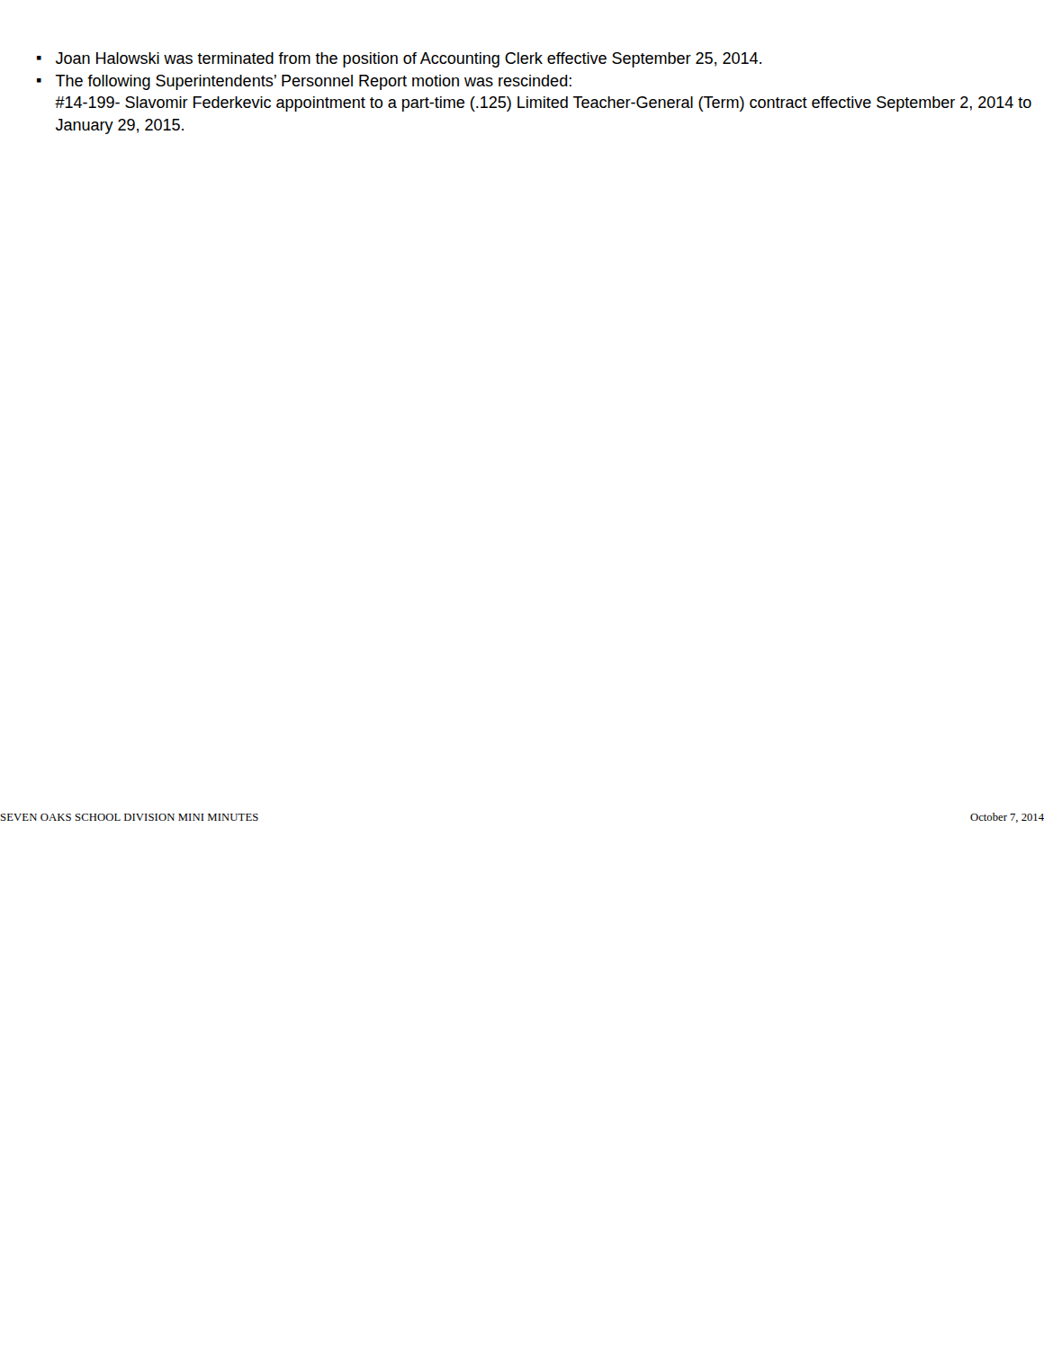Joan Halowski was terminated from the position of Accounting Clerk effective September 25, 2014.
The following Superintendents’ Personnel Report motion was rescinded:
#14-199- Slavomir Federkevic appointment to a part-time (.125) Limited Teacher-General (Term) contract effective September 2, 2014 to January 29, 2015.
SEVEN OAKS SCHOOL DIVISION MINI MINUTES October 7, 2014